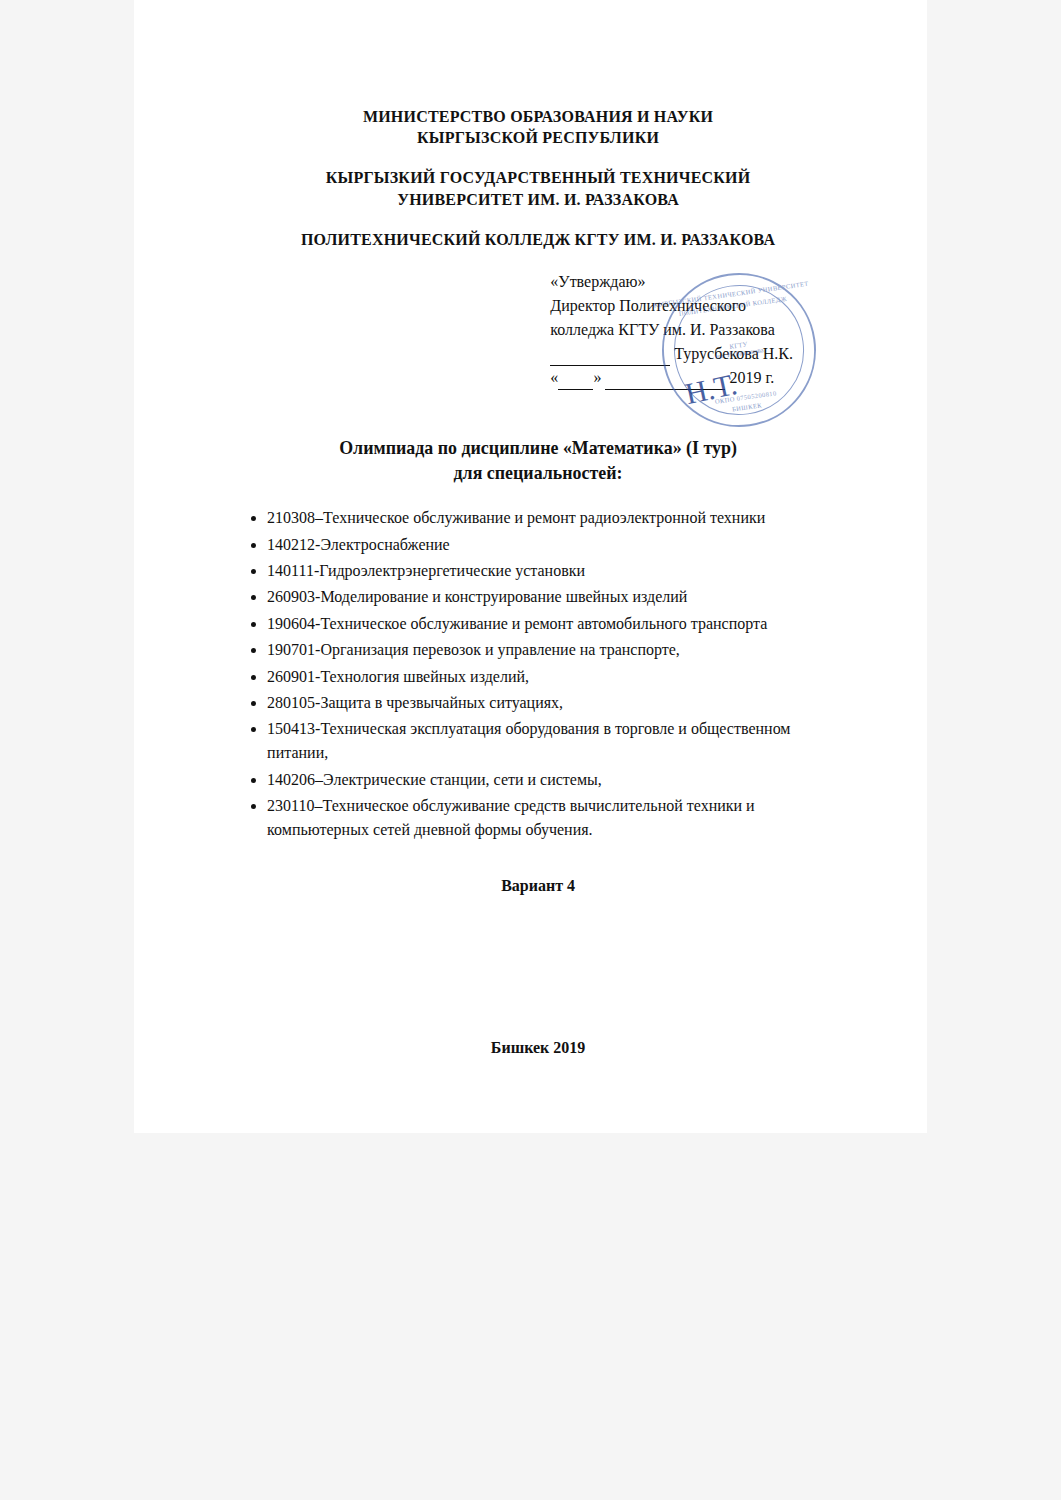Министерство образования и науки
Кыргызской Республики
Кыргызкий государственный технический
университет им. И. Раззакова
Политехнический колледж КГТУ им. И. Раззакова
Кыргызский технический университет Политехнический колледж ОКПО 07505200810 Бишкек
КГТУ
им. И. Раззакова
Н.Т.
«Утверждаю» Директор Политехнического колледжа КГТУ им. И. Раззакова Турусбекова Н.К. « » 2019 г.
Олимпиада по дисциплине «Математика» (I тур)
для специальностей:
210308–Техническое обслуживание и ремонт радиоэлектронной техники
140212-Электроснабжение
140111-Гидроэлектрэнергетические установки
260903-Моделирование и конструирование швейных изделий
190604-Техническое обслуживание и ремонт автомобильного транспорта
190701-Организация перевозок и управление на транспорте,
260901-Технология швейных изделий,
280105-Защита в чрезвычайных ситуациях,
150413-Техническая эксплуатация оборудования в торговле и общественном питании,
140206–Электрические станции, сети и системы,
230110–Техническое обслуживание средств вычислительной техники и компьютерных сетей дневной формы обучения.
Вариант 4
Бишкек 2019